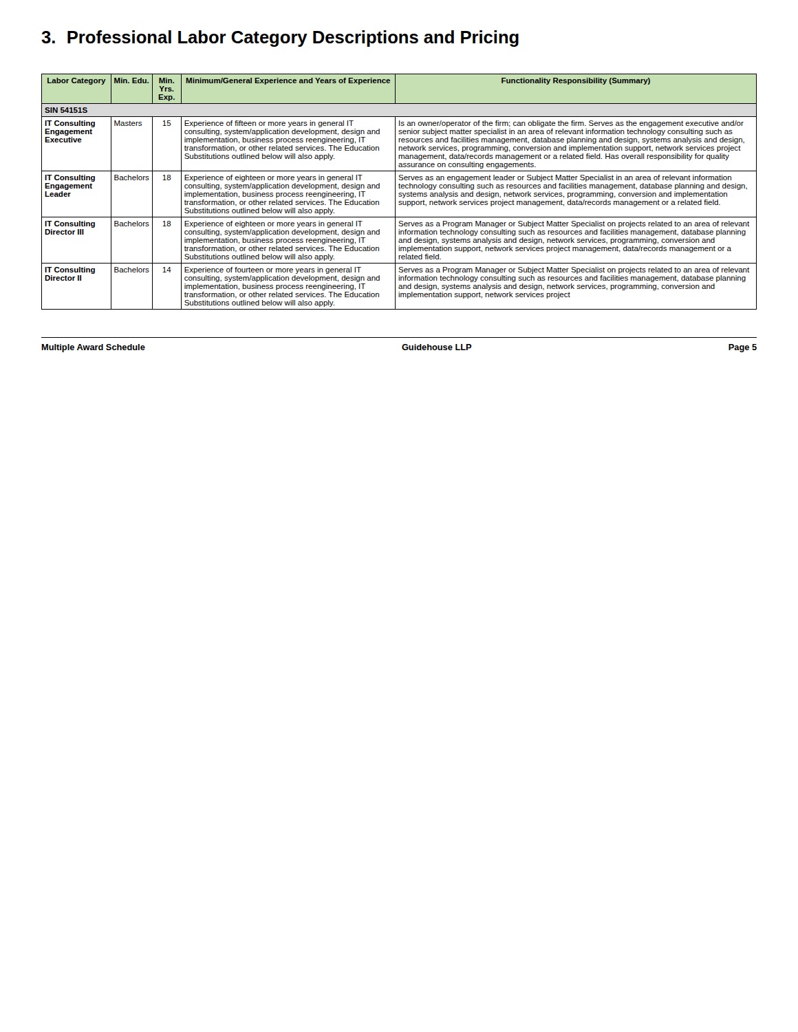3. Professional Labor Category Descriptions and Pricing
| Labor Category | Min. Edu. | Min. Yrs. Exp. | Minimum/General Experience and Years of Experience | Functionality Responsibility (Summary) |
| --- | --- | --- | --- | --- |
| SIN 54151S |
| IT Consulting Engagement Executive | Masters | 15 | Experience of fifteen or more years in general IT consulting, system/application development, design and implementation, business process reengineering, IT transformation, or other related services. The Education Substitutions outlined below will also apply. | Is an owner/operator of the firm; can obligate the firm. Serves as the engagement executive and/or senior subject matter specialist in an area of relevant information technology consulting such as resources and facilities management, database planning and design, systems analysis and design, network services, programming, conversion and implementation support, network services project management, data/records management or a related field. Has overall responsibility for quality assurance on consulting engagements. |
| IT Consulting Engagement Leader | Bachelors | 18 | Experience of eighteen or more years in general IT consulting, system/application development, design and implementation, business process reengineering, IT transformation, or other related services. The Education Substitutions outlined below will also apply. | Serves as an engagement leader or Subject Matter Specialist in an area of relevant information technology consulting such as resources and facilities management, database planning and design, systems analysis and design, network services, programming, conversion and implementation support, network services project management, data/records management or a related field. |
| IT Consulting Director III | Bachelors | 18 | Experience of eighteen or more years in general IT consulting, system/application development, design and implementation, business process reengineering, IT transformation, or other related services. The Education Substitutions outlined below will also apply. | Serves as a Program Manager or Subject Matter Specialist on projects related to an area of relevant information technology consulting such as resources and facilities management, database planning and design, systems analysis and design, network services, programming, conversion and implementation support, network services project management, data/records management or a related field. |
| IT Consulting Director II | Bachelors | 14 | Experience of fourteen or more years in general IT consulting, system/application development, design and implementation, business process reengineering, IT transformation, or other related services. The Education Substitutions outlined below will also apply. | Serves as a Program Manager or Subject Matter Specialist on projects related to an area of relevant information technology consulting such as resources and facilities management, database planning and design, systems analysis and design, network services, programming, conversion and implementation support, network services project |
Multiple Award Schedule Guidehouse LLP Page 5